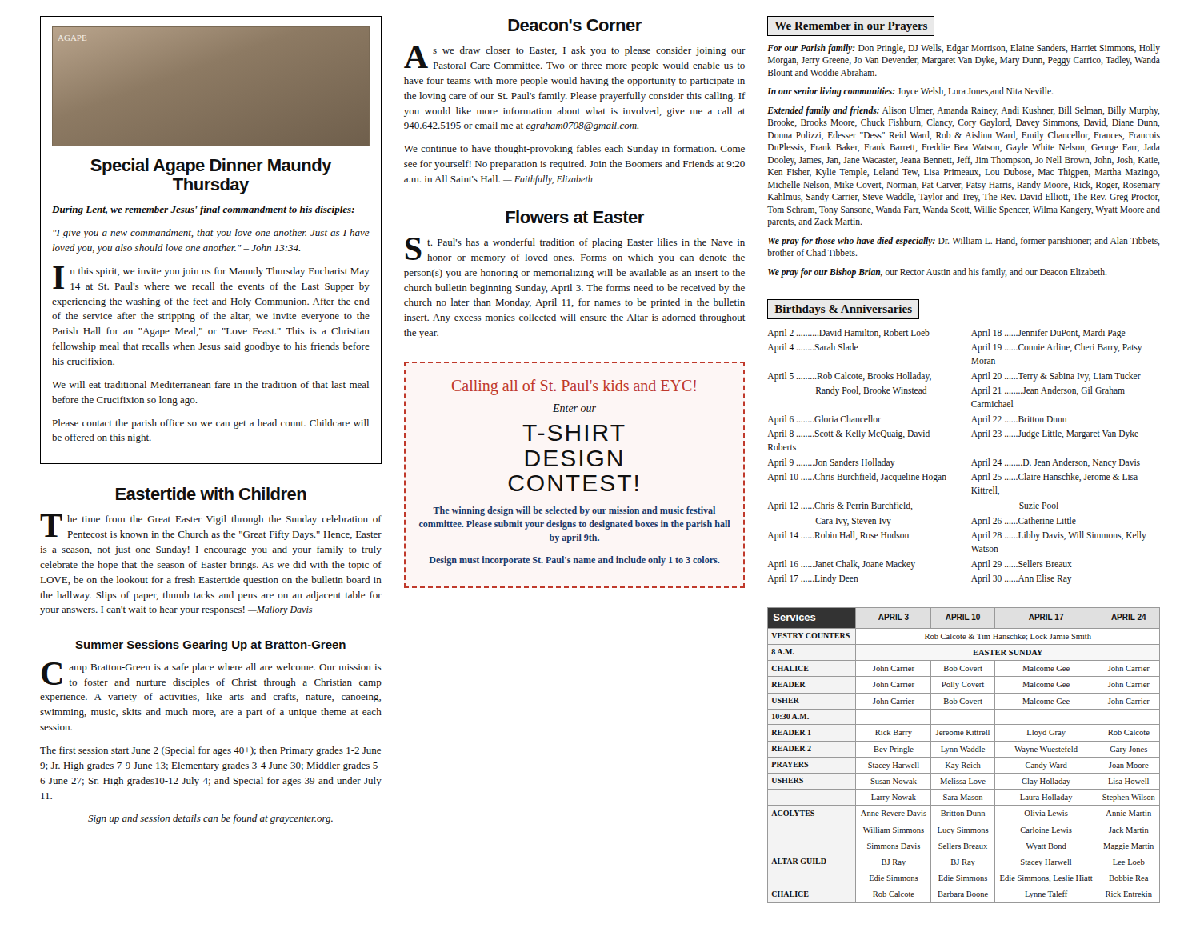AGAPE
Special Agape Dinner Maundy Thursday
During Lent, we remember Jesus' final commandment to his disciples:
"I give you a new commandment, that you love one another. Just as I have loved you, you also should love one another." – John 13:34.
In this spirit, we invite you join us for Maundy Thursday Eucharist May 14 at St. Paul's where we recall the events of the Last Supper by experiencing the washing of the feet and Holy Communion. After the end of the service after the stripping of the altar, we invite everyone to the Parish Hall for an "Agape Meal," or "Love Feast." This is a Christian fellowship meal that recalls when Jesus said goodbye to his friends before his crucifixion.
We will eat traditional Mediterranean fare in the tradition of that last meal before the Crucifixion so long ago.
Please contact the parish office so we can get a head count. Childcare will be offered on this night.
Eastertide with Children
The time from the Great Easter Vigil through the Sunday celebration of Pentecost is known in the Church as the "Great Fifty Days." Hence, Easter is a season, not just one Sunday! I encourage you and your family to truly celebrate the hope that the season of Easter brings. As we did with the topic of LOVE, be on the lookout for a fresh Eastertide question on the bulletin board in the hallway. Slips of paper, thumb tacks and pens are on an adjacent table for your answers. I can't wait to hear your responses! —Mallory Davis
Summer Sessions Gearing Up at Bratton-Green
Camp Bratton-Green is a safe place where all are welcome. Our mission is to foster and nurture disciples of Christ through a Christian camp experience. A variety of activities, like arts and crafts, nature, canoeing, swimming, music, skits and much more, are a part of a unique theme at each session.
The first session start June 2 (Special for ages 40+); then Primary grades 1-2 June 9; Jr. High grades 7-9 June 13; Elementary grades 3-4 June 30; Middler grades 5-6 June 27; Sr. High grades10-12 July 4; and Special for ages 39 and under July 11.
Sign up and session details can be found at graycenter.org.
Deacon's Corner
As we draw closer to Easter, I ask you to please consider joining our Pastoral Care Committee. Two or three more people would enable us to have four teams with more people would having the opportunity to participate in the loving care of our St. Paul's family. Please prayerfully consider this calling. If you would like more information about what is involved, give me a call at 940.642.5195 or email me at egraham0708@gmail.com.
We continue to have thought-provoking fables each Sunday in formation. Come see for yourself! No preparation is required. Join the Boomers and Friends at 9:20 a.m. in All Saint's Hall. — Faithfully, Elizabeth
Flowers at Easter
St. Paul's has a wonderful tradition of placing Easter lilies in the Nave in honor or memory of loved ones. Forms on which you can denote the person(s) you are honoring or memorializing will be available as an insert to the church bulletin beginning Sunday, April 3. The forms need to be received by the church no later than Monday, April 11, for names to be printed in the bulletin insert. Any excess monies collected will ensure the Altar is adorned throughout the year.
Calling all of St. Paul's kids and EYC!
Enter our
T-SHIRT
DESIGN
CONTEST!
The winning design will be selected by our mission and music festival committee. Please submit your designs to designated boxes in the parish hall by april 9th.
Design must incorporate St. Paul's name and include only 1 to 3 colors.
We Remember in our Prayers
For our Parish family: Don Pringle, DJ Wells, Edgar Morrison, Elaine Sanders, Harriet Simmons, Holly Morgan, Jerry Greene, Jo Van Devender, Margaret Van Dyke, Mary Dunn, Peggy Carrico, Tadley, Wanda Blount and Woddie Abraham.
In our senior living communities: Joyce Welsh, Lora Jones,and Nita Neville.
Extended family and friends: Alison Ulmer, Amanda Rainey, Andi Kushner, Bill Selman, Billy Murphy, Brooke, Brooks Moore, Chuck Fishburn, Clancy, Cory Gaylord, Davey Simmons, David, Diane Dunn, Donna Polizzi, Edesser "Dess" Reid Ward, Rob & Aislinn Ward, Emily Chancellor, Frances, Francois DuPlessis, Frank Baker, Frank Barrett, Freddie Bea Watson, Gayle White Nelson, George Farr, Jada Dooley, James, Jan, Jane Wacaster, Jeana Bennett, Jeff, Jim Thompson, Jo Nell Brown, John, Josh, Katie, Ken Fisher, Kylie Temple, Leland Tew, Lisa Primeaux, Lou Dubose, Mac Thigpen, Martha Mazingo, Michelle Nelson, Mike Covert, Norman, Pat Carver, Patsy Harris, Randy Moore, Rick, Roger, Rosemary Kahlmus, Sandy Carrier, Steve Waddle, Taylor and Trey, The Rev. David Elliott, The Rev. Greg Proctor, Tom Schram, Tony Sansone, Wanda Farr, Wanda Scott, Willie Spencer, Wilma Kangery, Wyatt Moore and parents, and Zack Martin.
We pray for those who have died especially: Dr. William L. Hand, former parishioner; and Alan Tibbets, brother of Chad Tibbets.
We pray for our Bishop Brian, our Rector Austin and his family, and our Deacon Elizabeth.
Birthdays & Anniversaries
April 2 ..........David Hamilton, Robert Loeb
April 18 ......Jennifer DuPont, Mardi Page
April 4 ........Sarah Slade
April 19 ......Connie Arline, Cheri Barry, Patsy Moran
April 5 .........Rob Calcote, Brooks Holladay,
April 20 ......Terry & Sabina Ivy, Liam Tucker
Randy Pool, Brooke Winstead
April 21 ........Jean Anderson, Gil Graham Carmichael
April 6 ........Gloria Chancellor
April 22 ......Britton Dunn
April 8 ........Scott & Kelly McQuaig, David Roberts
April 23 ......Judge Little, Margaret Van Dyke
April 9 ........Jon Sanders Holladay
April 24 ........D. Jean Anderson, Nancy Davis
April 10 ......Chris Burchfield, Jacqueline Hogan
April 25 ......Claire Hanschke, Jerome & Lisa Kittrell,
April 12 ......Chris & Perrin Burchfield,
Suzie Pool
Cara Ivy, Steven Ivy
April 26 ......Catherine Little
April 14 ......Robin Hall, Rose Hudson
April 28 ......Libby Davis, Will Simmons, Kelly Watson
April 16 ......Janet Chalk, Joane Mackey
April 29 ......Sellers Breaux
April 17 ......Lindy Deen
April 30 ......Ann Elise Ray
| Services | APRIL 3 | APRIL 10 | APRIL 17 | APRIL 24 |
| --- | --- | --- | --- | --- |
| VESTRY COUNTERS | Rob Calcote & Tim Hanschke; Lock Jamie Smith |
| 8 A.M. | EASTER SUNDAY |
| CHALICE | John Carrier | Bob Covert | Malcome Gee | John Carrier |
| READER | John Carrier | Polly Covert | Malcome Gee | John Carrier |
| USHER | John Carrier | Bob Covert | Malcome Gee | John Carrier |
| 10:30 A.M. | | | | |
| READER 1 | Rick Barry | Jereome Kittrell | Lloyd Gray | Rob Calcote |
| READER 2 | Bev Pringle | Lynn Waddle | Wayne Wuestefeld | Gary Jones |
| PRAYERS | Stacey Harwell | Kay Reich | Candy Ward | Joan Moore |
| USHERS | Susan Nowak | Melissa Love | Clay Holladay | Lisa Howell |
| | Larry Nowak | Sara Mason | Laura Holladay | Stephen Wilson |
| ACOLYTES | Anne Revere Davis | Britton Dunn | Olivia Lewis | Annie Martin |
| | William Simmons | Lucy Simmons | Carloine Lewis | Jack Martin |
| | Simmons Davis | Sellers Breaux | Wyatt Bond | Maggie Martin |
| ALTAR GUILD | BJ Ray | BJ Ray | Stacey Harwell | Lee Loeb |
| | Edie Simmons | Edie Simmons | Edie Simmons, Leslie Hiatt | Bobbie Rea |
| CHALICE | Rob Calcote | Barbara Boone | Lynne Taleff | Rick Entrekin |